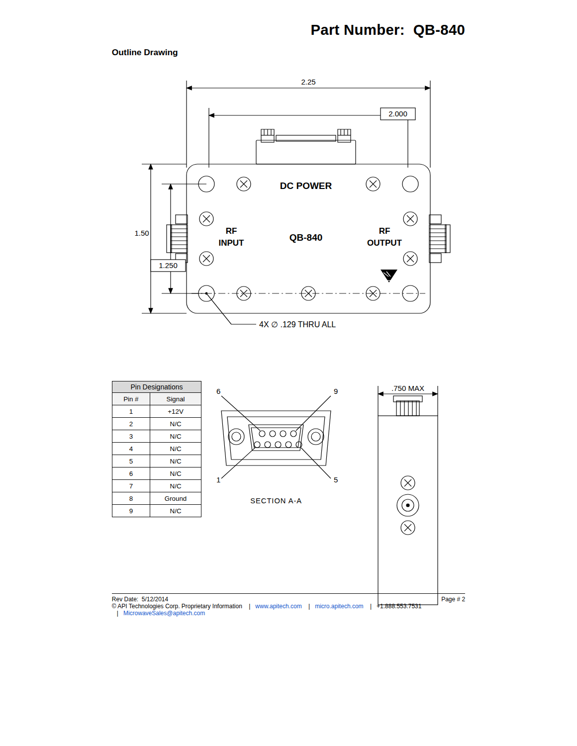Part Number: QB-840
Outline Drawing
2.25 2.000 1.50 1.250 4X ∅ .129 THRU ALL DC POWER RF INPUT QB-840 RF OUTPUT
Pin Designations
| Pin # | Signal |
| --- | --- |
| 1 | +12V |
| 2 | N/C |
| 3 | N/C |
| 4 | N/C |
| 5 | N/C |
| 6 | N/C |
| 7 | N/C |
| 8 | Ground |
| 9 | N/C |
6 9 1 5
SECTION A-A
.750 MAX
Rev Date: 5/12/2014
Page # 2
© API Technologies Corp. Proprietary Information |www.apitech.com |micro.apitech.com |+1.888.553.7531 |MicrowaveSales@apitech.com